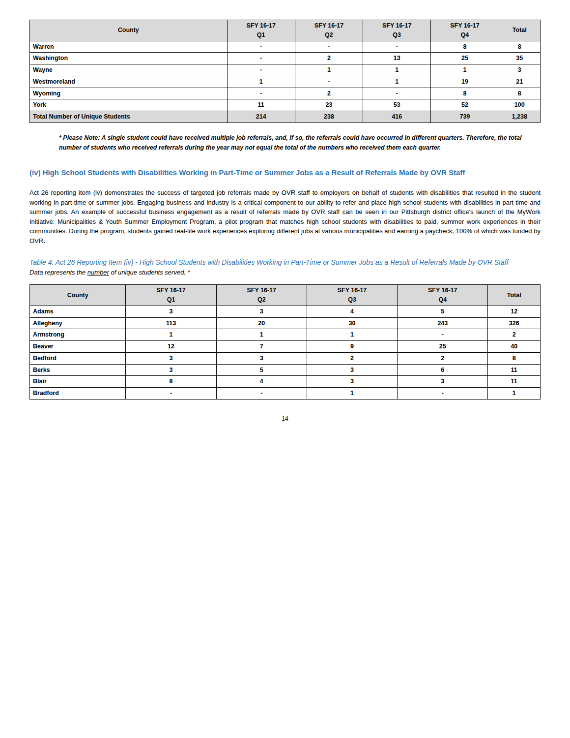| County | SFY 16-17 Q1 | SFY 16-17 Q2 | SFY 16-17 Q3 | SFY 16-17 Q4 | Total |
| --- | --- | --- | --- | --- | --- |
| Warren | - | - | - | 8 | 8 |
| Washington | - | 2 | 13 | 25 | 35 |
| Wayne | - | 1 | 1 | 1 | 3 |
| Westmoreland | 1 | - | 1 | 19 | 21 |
| Wyoming | - | 2 | - | 8 | 8 |
| York | 11 | 23 | 53 | 52 | 100 |
| Total Number of Unique Students | 214 | 238 | 416 | 739 | 1,238 |
* Please Note: A single student could have received multiple job referrals, and, if so, the referrals could have occurred in different quarters. Therefore, the total number of students who received referrals during the year may not equal the total of the numbers who received them each quarter.
(iv) High School Students with Disabilities Working in Part-Time or Summer Jobs as a Result of Referrals Made by OVR Staff
Act 26 reporting item (iv) demonstrates the success of targeted job referrals made by OVR staff to employers on behalf of students with disabilities that resulted in the student working in part-time or summer jobs. Engaging business and industry is a critical component to our ability to refer and place high school students with disabilities in part-time and summer jobs. An example of successful business engagement as a result of referrals made by OVR staff can be seen in our Pittsburgh district office's launch of the MyWork Initiative: Municipalities & Youth Summer Employment Program, a pilot program that matches high school students with disabilities to paid, summer work experiences in their communities. During the program, students gained real-life work experiences exploring different jobs at various municipalities and earning a paycheck, 100% of which was funded by OVR.
Table 4: Act 26 Reporting Item (iv) - High School Students with Disabilities Working in Part-Time or Summer Jobs as a Result of Referrals Made by OVR Staff
Data represents the number of unique students served. *
| County | SFY 16-17 Q1 | SFY 16-17 Q2 | SFY 16-17 Q3 | SFY 16-17 Q4 | Total |
| --- | --- | --- | --- | --- | --- |
| Adams | 3 | 3 | 4 | 5 | 12 |
| Allegheny | 113 | 20 | 30 | 243 | 326 |
| Armstrong | 1 | 1 | 1 | - | 2 |
| Beaver | 12 | 7 | 9 | 25 | 40 |
| Bedford | 3 | 3 | 2 | 2 | 8 |
| Berks | 3 | 5 | 3 | 6 | 11 |
| Blair | 8 | 4 | 3 | 3 | 11 |
| Bradford | - | - | 1 | - | 1 |
14